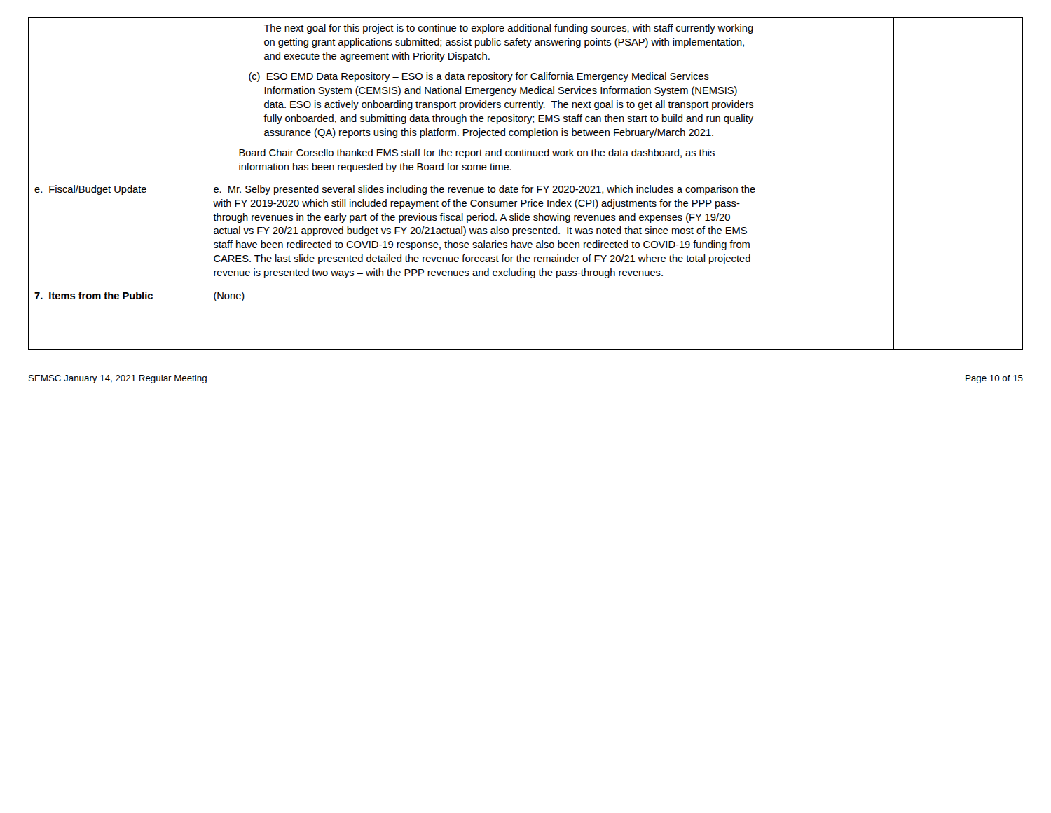| | The next goal for this project is to continue to explore additional funding sources, with staff currently working on getting grant applications submitted; assist public safety answering points (PSAP) with implementation, and execute the agreement with Priority Dispatch. (c) ESO EMD Data Repository – ESO is a data repository for California Emergency Medical Services Information System (CEMSIS) and National Emergency Medical Services Information System (NEMSIS) data. ESO is actively onboarding transport providers currently. The next goal is to get all transport providers fully onboarded, and submitting data through the repository; EMS staff can then start to build and run quality assurance (QA) reports using this platform. Projected completion is between February/March 2021. Board Chair Corsello thanked EMS staff for the report and continued work on the data dashboard, as this information has been requested by the Board for some time. | | |
| e. Fiscal/Budget Update | e. Mr. Selby presented several slides including the revenue to date for FY 2020-2021, which includes a comparison the with FY 2019-2020 which still included repayment of the Consumer Price Index (CPI) adjustments for the PPP pass-through revenues in the early part of the previous fiscal period. A slide showing revenues and expenses (FY 19/20 actual vs FY 20/21 approved budget vs FY 20/21actual) was also presented. It was noted that since most of the EMS staff have been redirected to COVID-19 response, those salaries have also been redirected to COVID-19 funding from CARES. The last slide presented detailed the revenue forecast for the remainder of FY 20/21 where the total projected revenue is presented two ways – with the PPP revenues and excluding the pass-through revenues. | | |
| 7. Items from the Public | (None) | | |
SEMSC January 14, 2021 Regular Meeting
Page 10 of 15